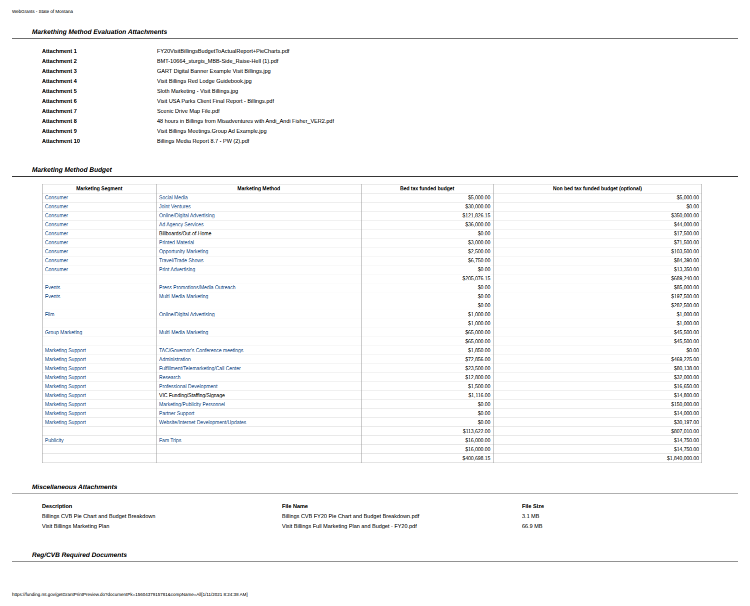WebGrants - State of Montana
Markething Method Evaluation Attachments
| Attachment 1 | FY20VisitBillingsBudgetToActualReport+PieCharts.pdf |
| Attachment 2 | BMT-10664_sturgis_MBB-Side_Raise-Hell (1).pdf |
| Attachment 3 | GART Digital Banner Example Visit Billings.jpg |
| Attachment 4 | Visit Billings Red Lodge Guidebook.jpg |
| Attachment 5 | Sloth Marketing - Visit Billings.jpg |
| Attachment 6 | Visit USA Parks Client Final Report - Billings.pdf |
| Attachment 7 | Scenic Drive Map File.pdf |
| Attachment 8 | 48 hours in Billings from Misadventures with Andi_Andi Fisher_VER2.pdf |
| Attachment 9 | Visit Billings Meetings.Group Ad Example.jpg |
| Attachment 10 | Billings Media Report 8.7 - PW (2).pdf |
Marketing Method Budget
| Marketing Segment | Marketing Method | Bed tax funded budget | Non bed tax funded budget (optional) |
| --- | --- | --- | --- |
| Consumer | Social Media | $5,000.00 | $5,000.00 |
| Consumer | Joint Ventures | $30,000.00 | $0.00 |
| Consumer | Online/Digital Advertising | $121,826.15 | $350,000.00 |
| Consumer | Ad Agency Services | $36,000.00 | $44,000.00 |
| Consumer | Billboards/Out-of-Home | $0.00 | $17,500.00 |
| Consumer | Printed Material | $3,000.00 | $71,500.00 |
| Consumer | Opportunity Marketing | $2,500.00 | $103,500.00 |
| Consumer | Travel/Trade Shows | $6,750.00 | $84,390.00 |
| Consumer | Print Advertising | $0.00 | $13,350.00 |
| | | $205,076.15 | $689,240.00 |
| Events | Press Promotions/Media Outreach | $0.00 | $85,000.00 |
| Events | Multi-Media Marketing | $0.00 | $197,500.00 |
| | | $0.00 | $282,500.00 |
| Film | Online/Digital Advertising | $1,000.00 | $1,000.00 |
| | | $1,000.00 | $1,000.00 |
| Group Marketing | Multi-Media Marketing | $65,000.00 | $45,500.00 |
| | | $65,000.00 | $45,500.00 |
| Marketing Support | TAC/Governor's Conference meetings | $1,850.00 | $0.00 |
| Marketing Support | Administration | $72,856.00 | $469,225.00 |
| Marketing Support | Fulfillment/Telemarketing/Call Center | $23,500.00 | $80,138.00 |
| Marketing Support | Research | $12,800.00 | $32,000.00 |
| Marketing Support | Professional Development | $1,500.00 | $16,650.00 |
| Marketing Support | VIC Funding/Staffing/Signage | $1,116.00 | $14,800.00 |
| Marketing Support | Marketing/Publicity Personnel | $0.00 | $150,000.00 |
| Marketing Support | Partner Support | $0.00 | $14,000.00 |
| Marketing Support | Website/Internet Development/Updates | $0.00 | $30,197.00 |
| | | $113,622.00 | $807,010.00 |
| Publicity | Fam Trips | $16,000.00 | $14,750.00 |
| | | $16,000.00 | $14,750.00 |
| | | $400,698.15 | $1,840,000.00 |
Miscellaneous Attachments
| Description | File Name | File Size |
| --- | --- | --- |
| Billings CVB Pie Chart and Budget Breakdown | Billings CVB FY20 Pie Chart and Budget Breakdown.pdf | 3.1 MB |
| Visit Billings Marketing Plan | Visit Billings Full Marketing Plan and Budget - FY20.pdf | 66.9 MB |
Reg/CVB Required Documents
https://funding.mt.gov/getGrantPrintPreview.do?documentPk=1560437915781&compName=All[1/11/2021 8:24:38 AM]